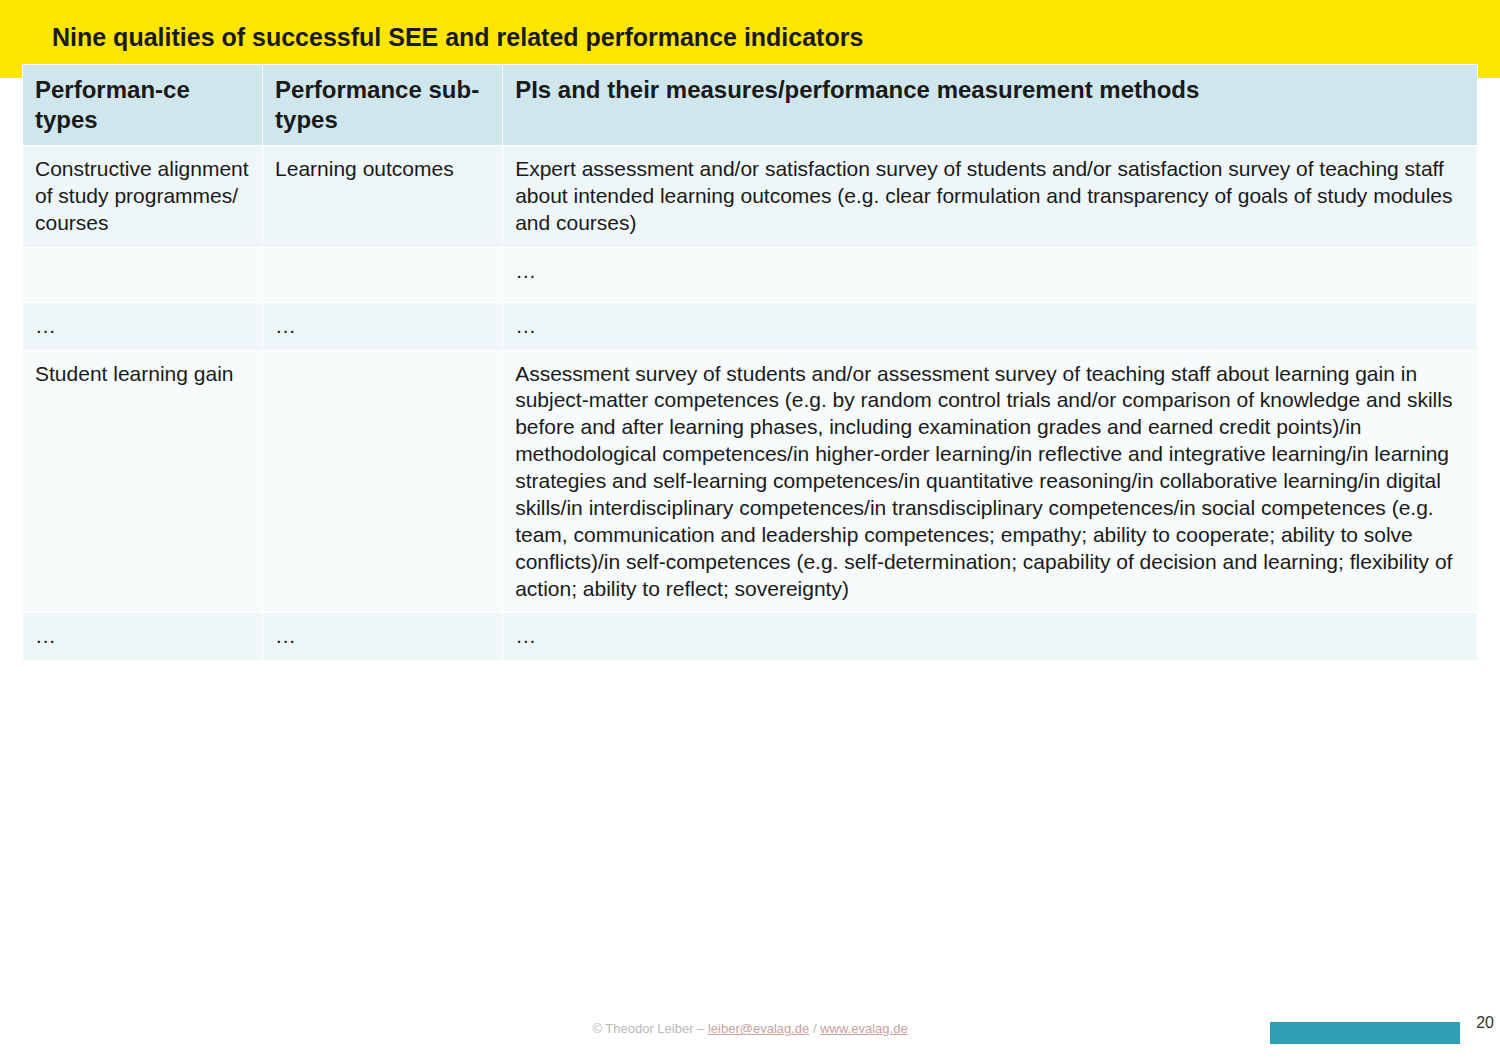Nine qualities of successful SEE and related performance indicators
| Performan-ce types | Performance sub-types | PIs and their measures/performance measurement methods |
| --- | --- | --- |
| Constructive alignment of study programmes/ courses | Learning outcomes | Expert assessment and/or satisfaction survey of students and/or satisfaction survey of teaching staff about intended learning outcomes (e.g. clear formulation and transparency of goals of study modules and courses) |
| | | … |
| … | … | … |
| Student learning gain | | Assessment survey of students and/or assessment survey of teaching staff about learning gain in subject-matter competences (e.g. by random control trials and/or comparison of knowledge and skills before and after learning phases, including examination grades and earned credit points)/in methodological competences/in higher-order learning/in reflective and integrative learning/in learning strategies and self-learning competences/in quantitative reasoning/in collaborative learning/in digital skills/in interdisciplinary competences/in transdisciplinary competences/in social competences (e.g. team, communication and leadership competences; empathy; ability to cooperate; ability to solve conflicts)/in self-competences (e.g. self-determination; capability of decision and learning; flexibility of action; ability to reflect; sovereignty) |
| … | … | … |
© Theodor Leiber – leiber@evalag.de / www.evalag.de
20